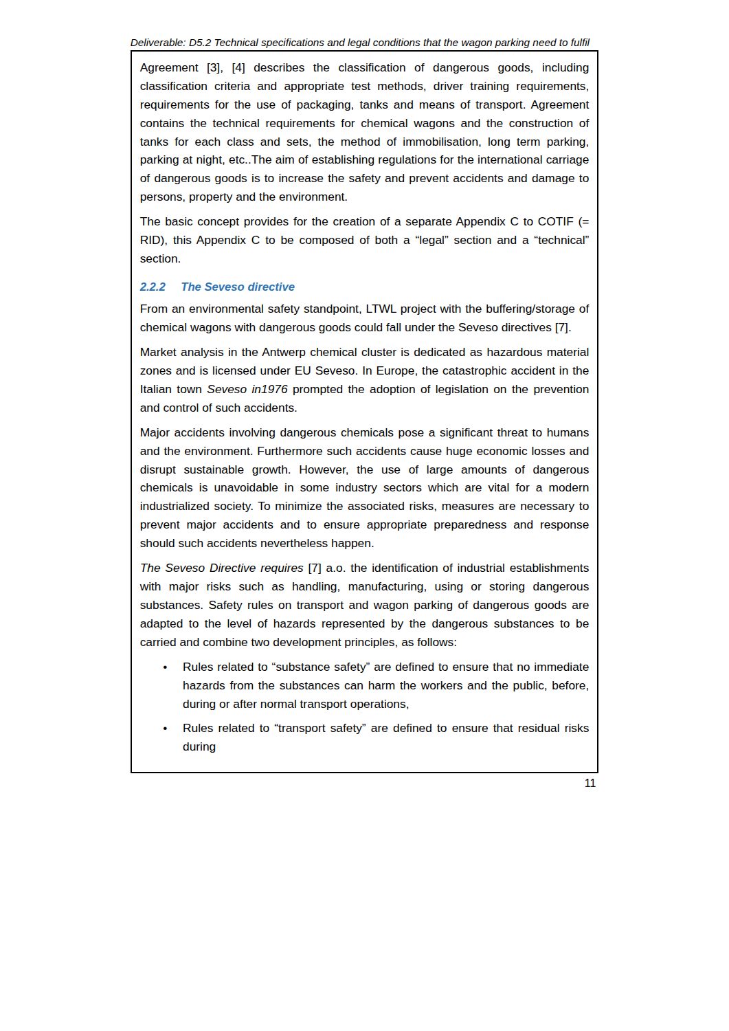Deliverable: D5.2 Technical specifications and legal conditions that the wagon parking need to fulfil
Agreement [3], [4] describes the classification of dangerous goods, including classification criteria and appropriate test methods, driver training requirements, requirements for the use of packaging, tanks and means of transport. Agreement contains the technical requirements for chemical wagons and the construction of tanks for each class and sets, the method of immobilisation, long term parking, parking at night, etc..The aim of establishing regulations for the international carriage of dangerous goods is to increase the safety and prevent accidents and damage to persons, property and the environment.
The basic concept provides for the creation of a separate Appendix C to COTIF (= RID), this Appendix C to be composed of both a “legal” section and a “technical” section.
2.2.2 The Seveso directive
From an environmental safety standpoint, LTWL project with the buffering/storage of chemical wagons with dangerous goods could fall under the Seveso directives [7].
Market analysis in the Antwerp chemical cluster is dedicated as hazardous material zones and is licensed under EU Seveso. In Europe, the catastrophic accident in the Italian town Seveso in1976 prompted the adoption of legislation on the prevention and control of such accidents.
Major accidents involving dangerous chemicals pose a significant threat to humans and the environment. Furthermore such accidents cause huge economic losses and disrupt sustainable growth. However, the use of large amounts of dangerous chemicals is unavoidable in some industry sectors which are vital for a modern industrialized society. To minimize the associated risks, measures are necessary to prevent major accidents and to ensure appropriate preparedness and response should such accidents nevertheless happen.
The Seveso Directive requires [7] a.o. the identification of industrial establishments with major risks such as handling, manufacturing, using or storing dangerous substances. Safety rules on transport and wagon parking of dangerous goods are adapted to the level of hazards represented by the dangerous substances to be carried and combine two development principles, as follows:
Rules related to “substance safety” are defined to ensure that no immediate hazards from the substances can harm the workers and the public, before, during or after normal transport operations,
Rules related to “transport safety” are defined to ensure that residual risks during
11